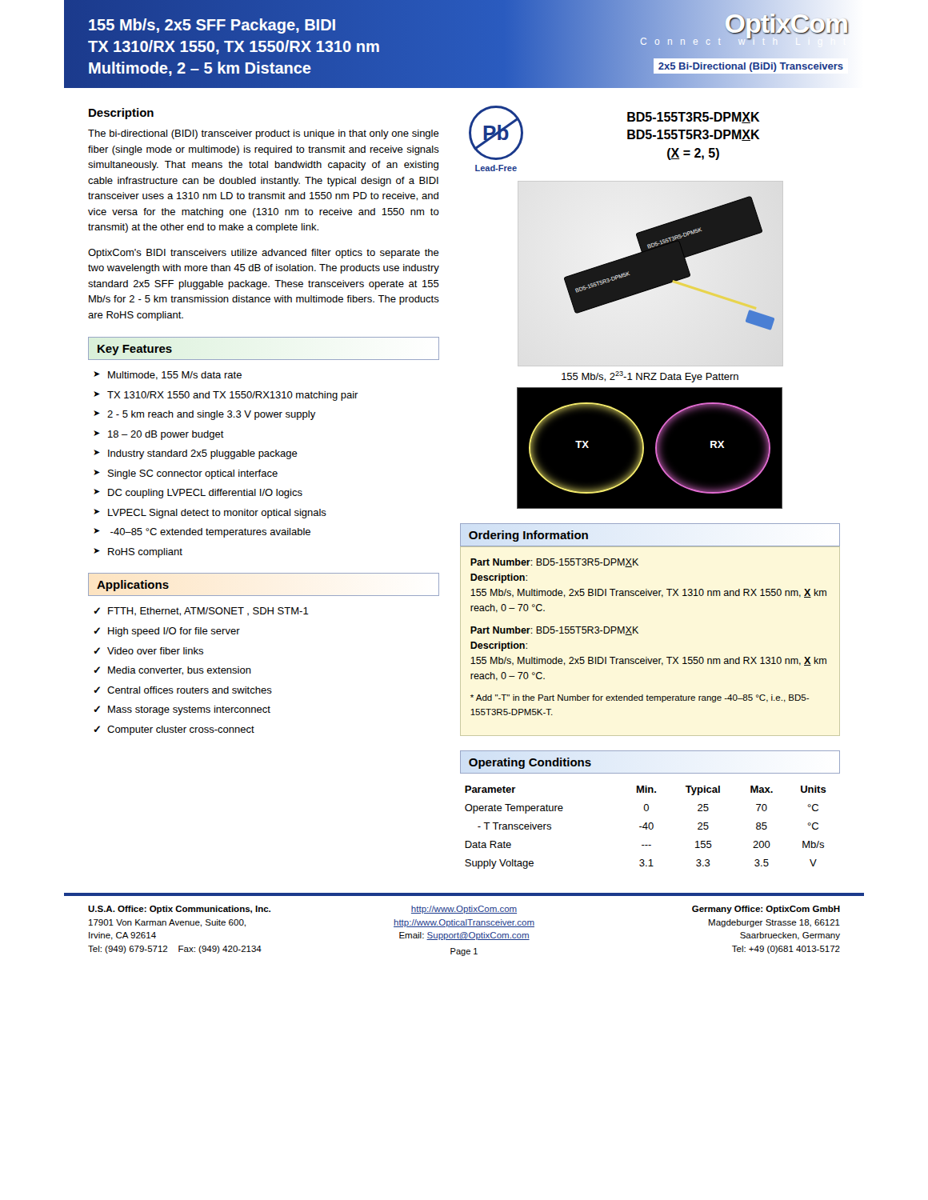155 Mb/s, 2x5 SFF Package, BIDI
TX 1310/RX 1550, TX 1550/RX 1310 nm
Multimode, 2 – 5 km Distance
Optix Com
C o n n e c t w i t h L i g h t
2x5 Bi-Directional (BiDi) Transceivers
Description
The bi-directional (BIDI) transceiver product is unique in that only one single fiber (single mode or multimode) is required to transmit and receive signals simultaneously. That means the total bandwidth capacity of an existing cable infrastructure can be doubled instantly. The typical design of a BIDI transceiver uses a 1310 nm LD to transmit and 1550 nm PD to receive, and vice versa for the matching one (1310 nm to receive and 1550 nm to transmit) at the other end to make a complete link.
OptixCom's BIDI transceivers utilize advanced filter optics to separate the two wavelength with more than 45 dB of isolation. The products use industry standard 2x5 SFF pluggable package. These transceivers operate at 155 Mb/s for 2 - 5 km transmission distance with multimode fibers. The products are RoHS compliant.
Key Features
Multimode, 155 M/s data rate
TX 1310/RX 1550 and TX 1550/RX1310 matching pair
2 - 5 km reach and single 3.3 V power supply
18 – 20 dB power budget
Industry standard 2x5 pluggable package
Single SC connector optical interface
DC coupling LVPECL differential I/O logics
LVPECL Signal detect to monitor optical signals
-40–85 °C extended temperatures available
RoHS compliant
Applications
FTTH, Ethernet, ATM/SONET , SDH STM-1
High speed I/O for file server
Video over fiber links
Media converter, bus extension
Central offices routers and switches
Mass storage systems interconnect
Computer cluster cross-connect
Pb
Lead-Free
BD5-155T3R5-DPMXK
BD5-155T5R3-DPMXK
(X = 2, 5)
BD5-155T3R5-DPM5K
BD5-155T5R3-DPM5K
155 Mb/s, 223-1 NRZ Data Eye Pattern
TX
RX
Ordering Information
Part Number: BD5-155T3R5-DPMXK
Description:
155 Mb/s, Multimode, 2x5 BIDI Transceiver, TX 1310 nm and RX 1550 nm, X km reach, 0 – 70 °C.
Part Number: BD5-155T5R3-DPMXK
Description:
155 Mb/s, Multimode, 2x5 BIDI Transceiver, TX 1550 nm and RX 1310 nm, X km reach, 0 – 70 °C.
* Add "-T" in the Part Number for extended temperature range -40–85 °C, i.e., BD5-155T3R5-DPM5K-T.
Operating Conditions
| Parameter | Min. | Typical | Max. | Units |
| --- | --- | --- | --- | --- |
| Operate Temperature | 0 | 25 | 70 | °C |
| - T Transceivers | -40 | 25 | 85 | °C |
| Data Rate | --- | 155 | 200 | Mb/s |
| Supply Voltage | 3.1 | 3.3 | 3.5 | V |
U.S.A. Office: Optix Communications, Inc.
17901 Von Karman Avenue, Suite 600,
Irvine, CA 92614
Tel: (949) 679-5712 Fax: (949) 420-2134
http://www.OptixCom.com
http://www.OpticalTransceiver.com
Email: Support@OptixCom.com
Page 1
Germany Office: OptixCom GmbH
Magdeburger Strasse 18, 66121
Saarbruecken, Germany
Tel: +49 (0)681 4013-5172